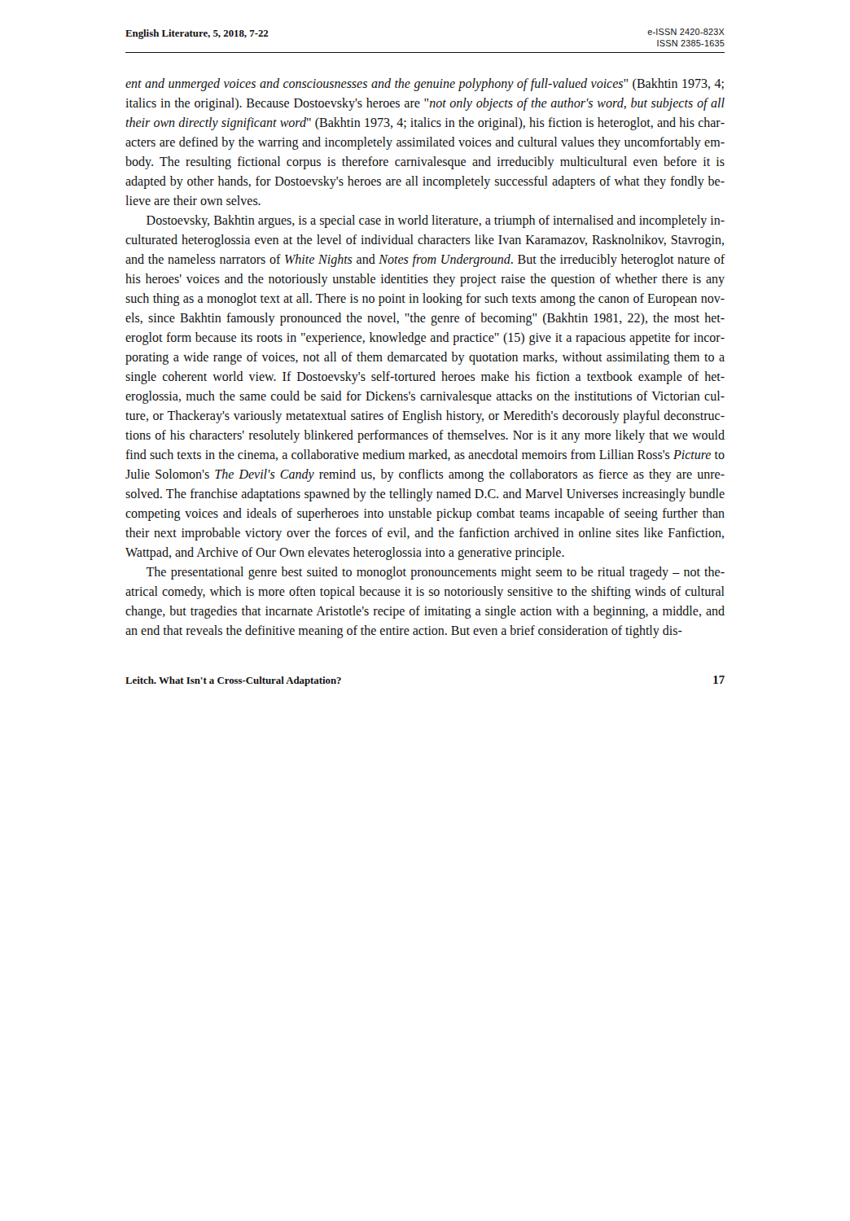English Literature, 5, 2018, 7-22
e-ISSN 2420-823X
ISSN 2385-1635
ent and unmerged voices and consciousnesses and the genuine polyphony of full-valued voices" (Bakhtin 1973, 4; italics in the original). Because Dostoevsky's heroes are "not only objects of the author's word, but subjects of all their own directly significant word" (Bakhtin 1973, 4; italics in the original), his fiction is heteroglot, and his characters are defined by the warring and incompletely assimilated voices and cultural values they uncomfortably embody. The resulting fictional corpus is therefore carnivalesque and irreducibly multicultural even before it is adapted by other hands, for Dostoevsky's heroes are all incompletely successful adapters of what they fondly believe are their own selves.
Dostoevsky, Bakhtin argues, is a special case in world literature, a triumph of internalised and incompletely inculturated heteroglossia even at the level of individual characters like Ivan Karamazov, Rasknolnikov, Stavrogin, and the nameless narrators of White Nights and Notes from Underground. But the irreducibly heteroglot nature of his heroes' voices and the notoriously unstable identities they project raise the question of whether there is any such thing as a monoglot text at all. There is no point in looking for such texts among the canon of European novels, since Bakhtin famously pronounced the novel, "the genre of becoming" (Bakhtin 1981, 22), the most heteroglot form because its roots in "experience, knowledge and practice" (15) give it a rapacious appetite for incorporating a wide range of voices, not all of them demarcated by quotation marks, without assimilating them to a single coherent world view. If Dostoevsky's self-tortured heroes make his fiction a textbook example of heteroglossia, much the same could be said for Dickens's carnivalesque attacks on the institutions of Victorian culture, or Thackeray's variously metatextual satires of English history, or Meredith's decorously playful deconstructions of his characters' resolutely blinkered performances of themselves. Nor is it any more likely that we would find such texts in the cinema, a collaborative medium marked, as anecdotal memoirs from Lillian Ross's Picture to Julie Solomon's The Devil's Candy remind us, by conflicts among the collaborators as fierce as they are unresolved. The franchise adaptations spawned by the tellingly named D.C. and Marvel Universes increasingly bundle competing voices and ideals of superheroes into unstable pickup combat teams incapable of seeing further than their next improbable victory over the forces of evil, and the fanfiction archived in online sites like Fanfiction, Wattpad, and Archive of Our Own elevates heteroglossia into a generative principle.
The presentational genre best suited to monoglot pronouncements might seem to be ritual tragedy – not theatrical comedy, which is more often topical because it is so notoriously sensitive to the shifting winds of cultural change, but tragedies that incarnate Aristotle's recipe of imitating a single action with a beginning, a middle, and an end that reveals the definitive meaning of the entire action. But even a brief consideration of tightly dis-
Leitch. What Isn't a Cross-Cultural Adaptation?
17